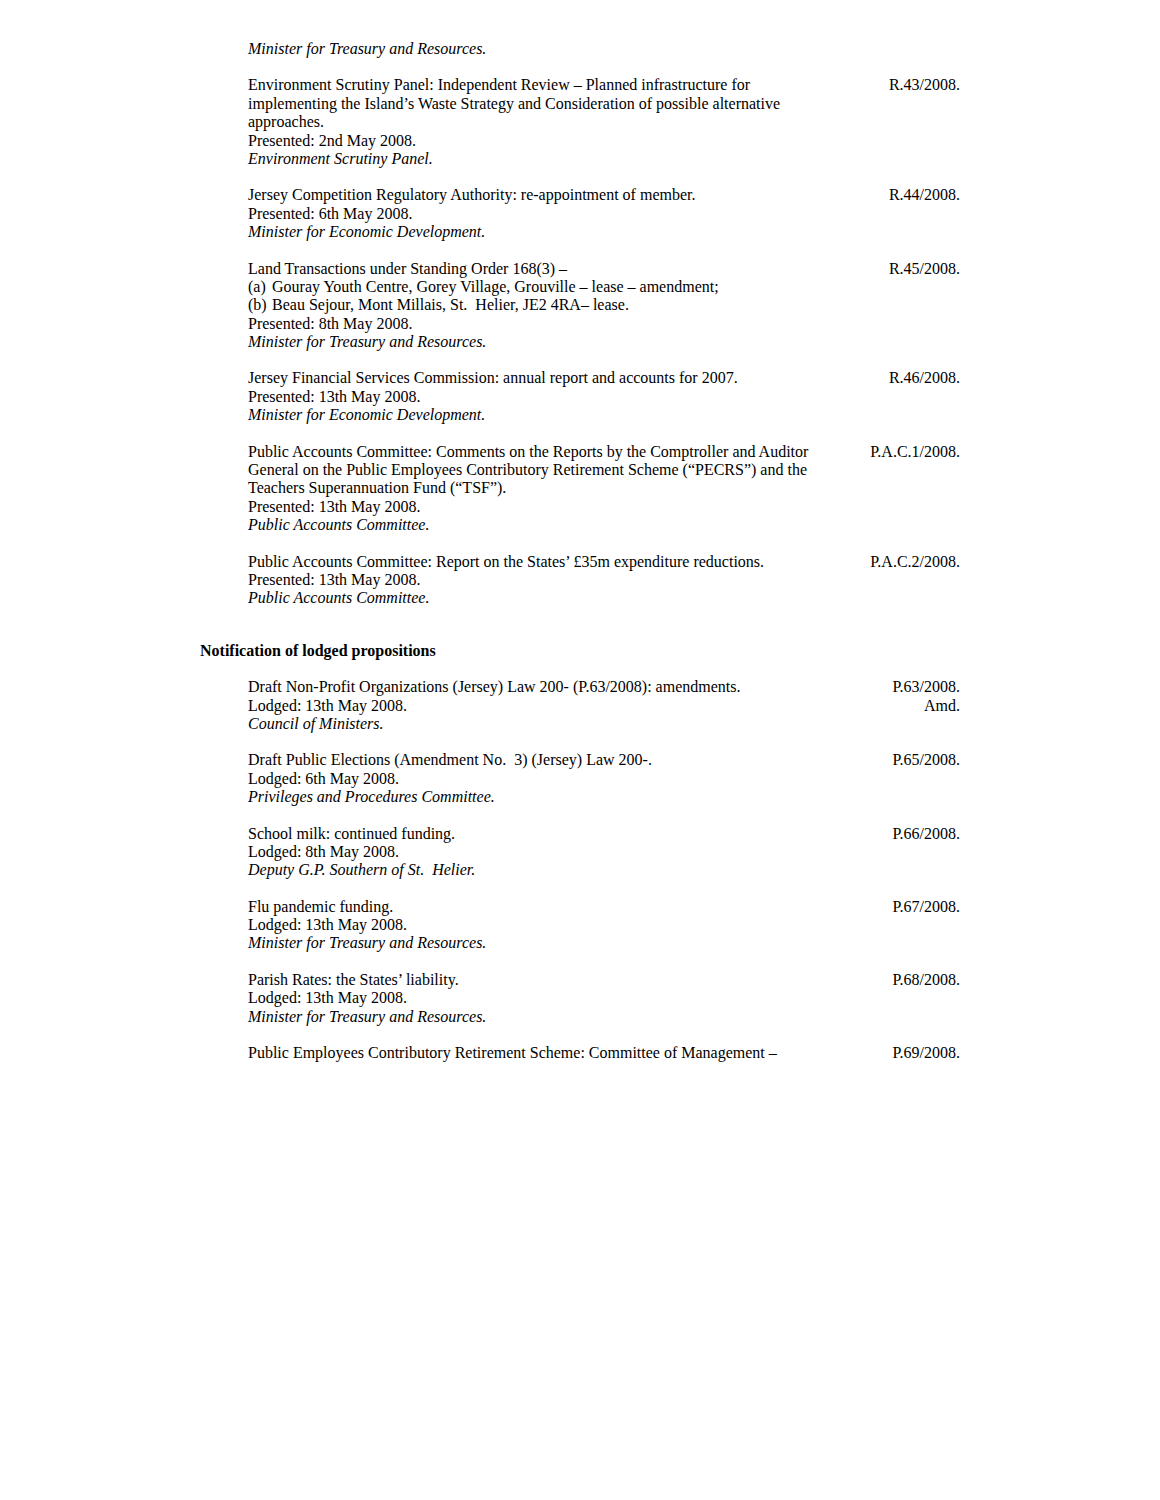Minister for Treasury and Resources.
Environment Scrutiny Panel: Independent Review – Planned infrastructure for implementing the Island’s Waste Strategy and Consideration of possible alternative approaches.
Presented: 2nd May 2008.
Environment Scrutiny Panel.
R.43/2008.
Jersey Competition Regulatory Authority: re-appointment of member.
Presented: 6th May 2008.
Minister for Economic Development.
R.44/2008.
Land Transactions under Standing Order 168(3) –
(a) Gouray Youth Centre, Gorey Village, Grouville – lease – amendment; (b) Beau Sejour, Mont Millais, St. Helier, JE2 4RA– lease. Presented: 8th May 2008.
Minister for Treasury and Resources.
R.45/2008.
Jersey Financial Services Commission: annual report and accounts for 2007.
Presented: 13th May 2008.
Minister for Economic Development.
R.46/2008.
Public Accounts Committee: Comments on the Reports by the Comptroller and Auditor General on the Public Employees Contributory Retirement Scheme (“PECRS”) and the Teachers Superannuation Fund (“TSF”).
Presented: 13th May 2008.
Public Accounts Committee.
P.A.C.1/2008.
Public Accounts Committee: Report on the States’ £35m expenditure reductions.
Presented: 13th May 2008.
Public Accounts Committee.
P.A.C.2/2008.
Notification of lodged propositions
Draft Non-Profit Organizations (Jersey) Law 200- (P.63/2008): amendments.
Lodged: 13th May 2008.
Council of Ministers.
P.63/2008.Amd.
Draft Public Elections (Amendment No. 3) (Jersey) Law 200-.
Lodged: 6th May 2008.
Privileges and Procedures Committee.
P.65/2008.
School milk: continued funding.
Lodged: 8th May 2008.
Deputy G.P. Southern of St. Helier.
P.66/2008.
Flu pandemic funding.
Lodged: 13th May 2008.
Minister for Treasury and Resources.
P.67/2008.
Parish Rates: the States’ liability.
Lodged: 13th May 2008.
Minister for Treasury and Resources.
P.68/2008.
Public Employees Contributory Retirement Scheme: Committee of Management –
P.69/2008.